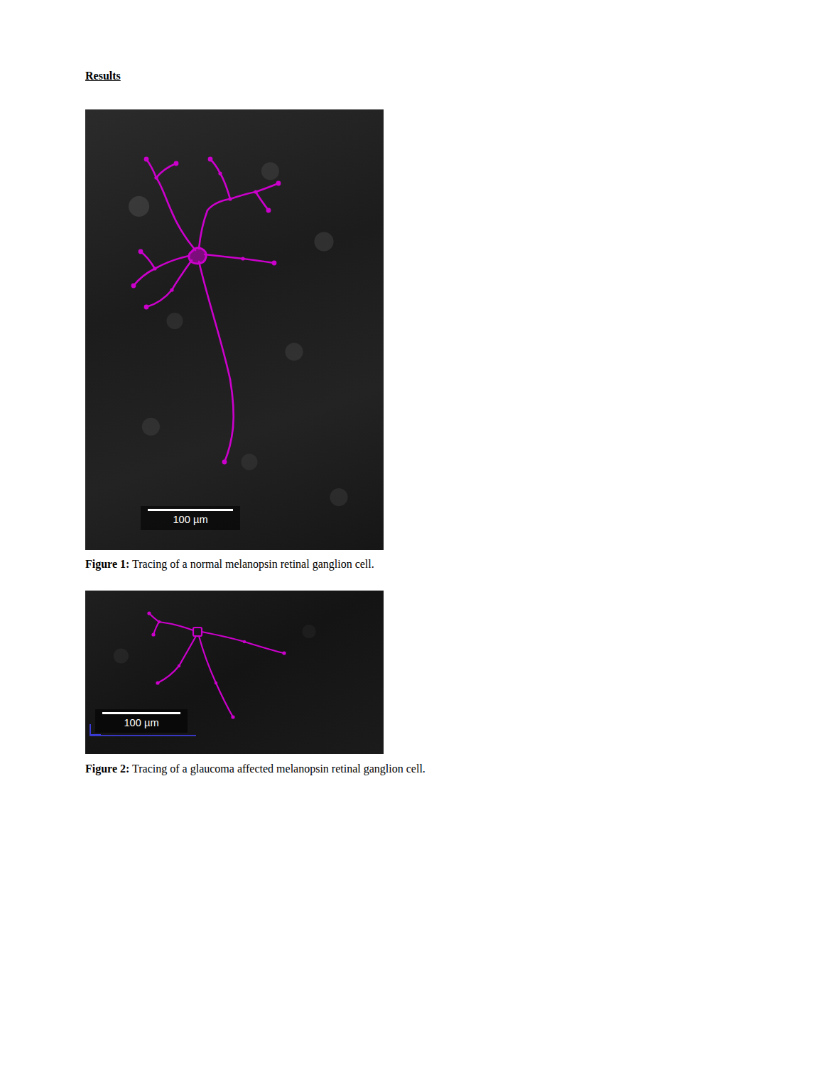Results
100 µm
Figure 1: Tracing of a normal melanopsin retinal ganglion cell.
100 µm
Figure 2: Tracing of a glaucoma affected melanopsin retinal ganglion cell.